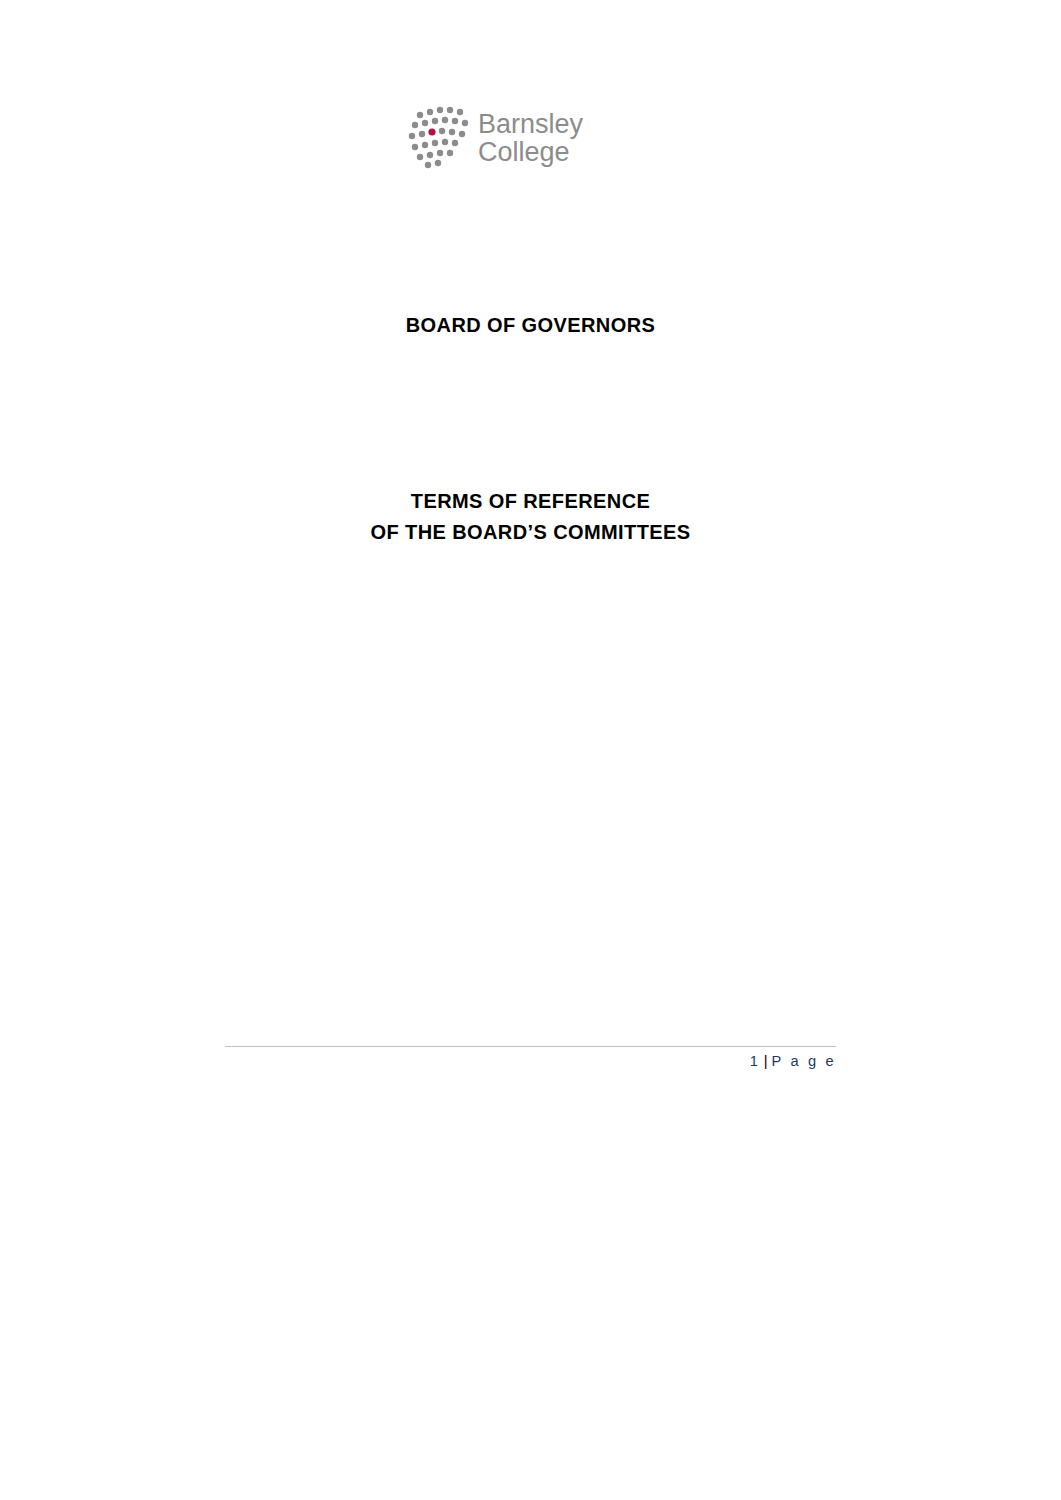Barnsley College Barnsley College
BOARD OF GOVERNORS
TERMS OF REFERENCE
OF THE BOARD’S COMMITTEES
1 | P a g e